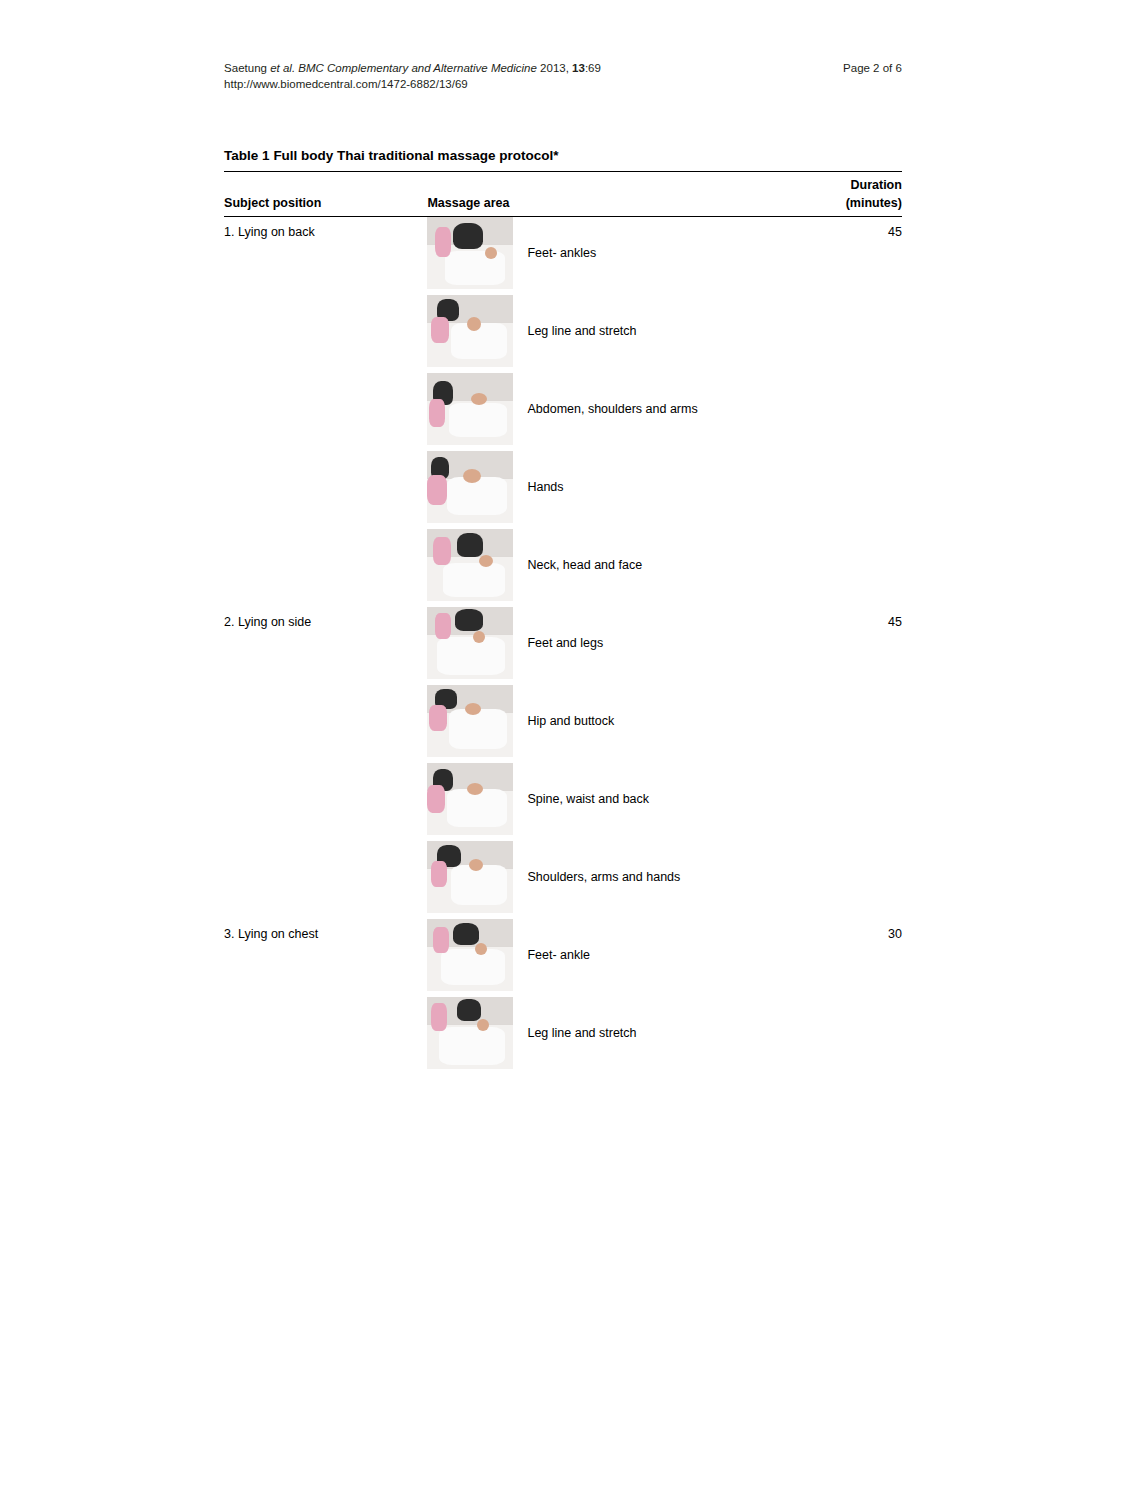Saetung et al. BMC Complementary and Alternative Medicine 2013, 13:69
http://www.biomedcentral.com/1472-6882/13/69
Page 2 of 6
Table 1 Full body Thai traditional massage protocol*
| Subject position | Massage area | Duration (minutes) |
| --- | --- | --- |
| 1. Lying on back | Feet- ankles Leg line and stretch Abdomen, shoulders and arms Hands Neck, head and face | 45 |
| 2. Lying on side | Feet and legs Hip and buttock Spine, waist and back Shoulders, arms and hands | 45 |
| 3. Lying on chest | Feet- ankle Leg line and stretch | 30 |